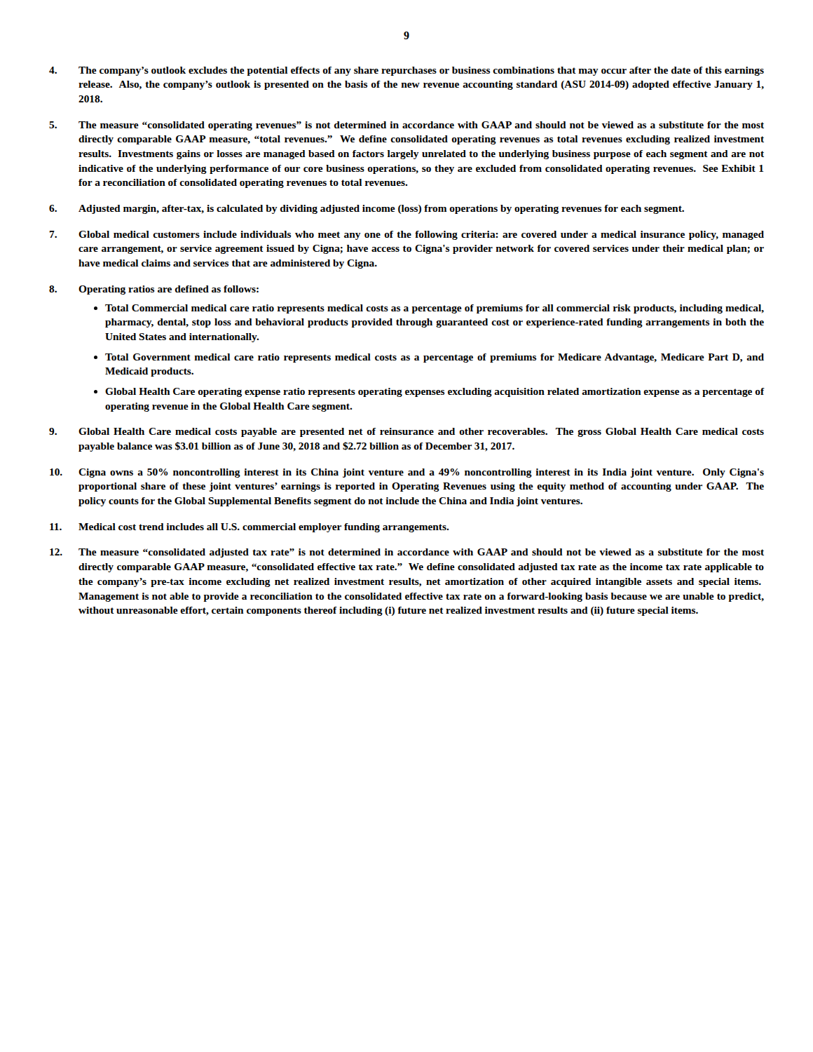9
The company’s outlook excludes the potential effects of any share repurchases or business combinations that may occur after the date of this earnings release. Also, the company’s outlook is presented on the basis of the new revenue accounting standard (ASU 2014-09) adopted effective January 1, 2018.
The measure “consolidated operating revenues” is not determined in accordance with GAAP and should not be viewed as a substitute for the most directly comparable GAAP measure, “total revenues.” We define consolidated operating revenues as total revenues excluding realized investment results. Investments gains or losses are managed based on factors largely unrelated to the underlying business purpose of each segment and are not indicative of the underlying performance of our core business operations, so they are excluded from consolidated operating revenues. See Exhibit 1 for a reconciliation of consolidated operating revenues to total revenues.
Adjusted margin, after-tax, is calculated by dividing adjusted income (loss) from operations by operating revenues for each segment.
Global medical customers include individuals who meet any one of the following criteria: are covered under a medical insurance policy, managed care arrangement, or service agreement issued by Cigna; have access to Cigna's provider network for covered services under their medical plan; or have medical claims and services that are administered by Cigna.
Operating ratios are defined as follows:
Total Commercial medical care ratio represents medical costs as a percentage of premiums for all commercial risk products, including medical, pharmacy, dental, stop loss and behavioral products provided through guaranteed cost or experience-rated funding arrangements in both the United States and internationally.
Total Government medical care ratio represents medical costs as a percentage of premiums for Medicare Advantage, Medicare Part D, and Medicaid products.
Global Health Care operating expense ratio represents operating expenses excluding acquisition related amortization expense as a percentage of operating revenue in the Global Health Care segment.
Global Health Care medical costs payable are presented net of reinsurance and other recoverables. The gross Global Health Care medical costs payable balance was $3.01 billion as of June 30, 2018 and $2.72 billion as of December 31, 2017.
Cigna owns a 50% noncontrolling interest in its China joint venture and a 49% noncontrolling interest in its India joint venture. Only Cigna's proportional share of these joint ventures’ earnings is reported in Operating Revenues using the equity method of accounting under GAAP. The policy counts for the Global Supplemental Benefits segment do not include the China and India joint ventures.
Medical cost trend includes all U.S. commercial employer funding arrangements.
The measure “consolidated adjusted tax rate” is not determined in accordance with GAAP and should not be viewed as a substitute for the most directly comparable GAAP measure, “consolidated effective tax rate.” We define consolidated adjusted tax rate as the income tax rate applicable to the company’s pre-tax income excluding net realized investment results, net amortization of other acquired intangible assets and special items. Management is not able to provide a reconciliation to the consolidated effective tax rate on a forward-looking basis because we are unable to predict, without unreasonable effort, certain components thereof including (i) future net realized investment results and (ii) future special items.